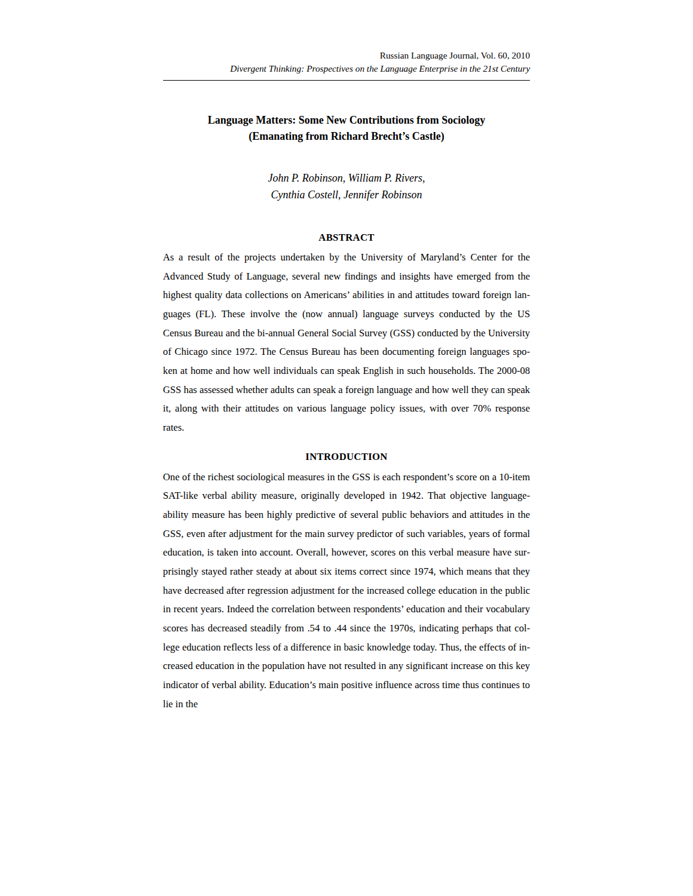Russian Language Journal, Vol. 60, 2010 Divergent Thinking: Prospectives on the Language Enterprise in the 21st Century
Language Matters: Some New Contributions from Sociology (Emanating from Richard Brecht’s Castle)
John P. Robinson, William P. Rivers, Cynthia Costell, Jennifer Robinson
ABSTRACT
As a result of the projects undertaken by the University of Maryland’s Center for the Advanced Study of Language, several new findings and insights have emerged from the highest quality data collections on Americans’ abilities in and attitudes toward foreign languages (FL). These involve the (now annual) language surveys conducted by the US Census Bureau and the bi-annual General Social Survey (GSS) conducted by the University of Chicago since 1972. The Census Bureau has been documenting foreign languages spoken at home and how well individuals can speak English in such households. The 2000-08 GSS has assessed whether adults can speak a foreign language and how well they can speak it, along with their attitudes on various language policy issues, with over 70% response rates.
INTRODUCTION
One of the richest sociological measures in the GSS is each respondent’s score on a 10-item SAT-like verbal ability measure, originally developed in 1942. That objective language-ability measure has been highly predictive of several public behaviors and attitudes in the GSS, even after adjustment for the main survey predictor of such variables, years of formal education, is taken into account. Overall, however, scores on this verbal measure have surprisingly stayed rather steady at about six items correct since 1974, which means that they have decreased after regression adjustment for the increased college education in the public in recent years. Indeed the correlation between respondents’ education and their vocabulary scores has decreased steadily from .54 to .44 since the 1970s, indicating perhaps that college education reflects less of a difference in basic knowledge today. Thus, the effects of increased education in the population have not resulted in any significant increase on this key indicator of verbal ability. Education’s main positive influence across time thus continues to lie in the